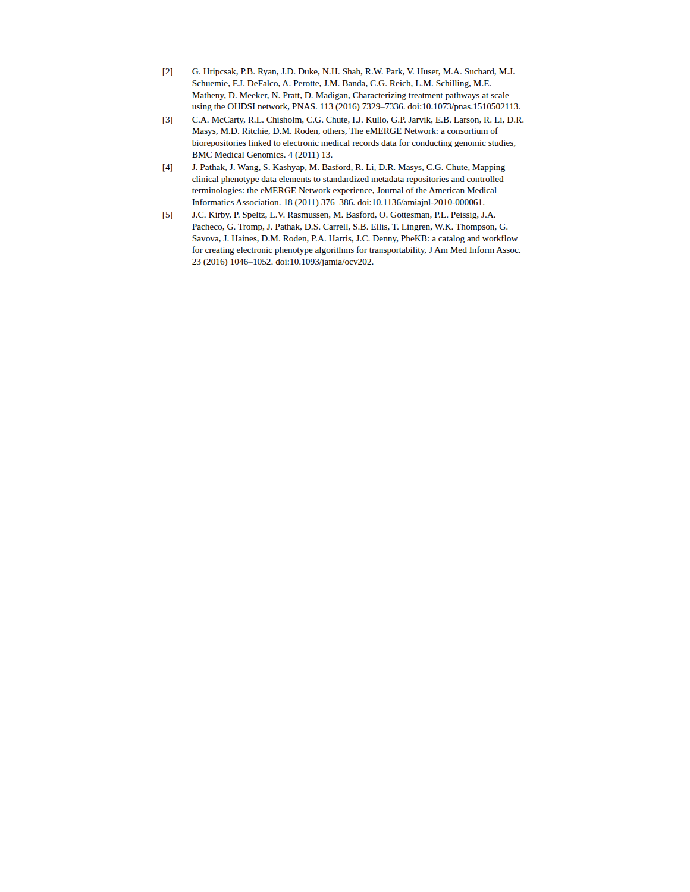[2] G. Hripcsak, P.B. Ryan, J.D. Duke, N.H. Shah, R.W. Park, V. Huser, M.A. Suchard, M.J. Schuemie, F.J. DeFalco, A. Perotte, J.M. Banda, C.G. Reich, L.M. Schilling, M.E. Matheny, D. Meeker, N. Pratt, D. Madigan, Characterizing treatment pathways at scale using the OHDSI network, PNAS. 113 (2016) 7329–7336. doi:10.1073/pnas.1510502113.
[3] C.A. McCarty, R.L. Chisholm, C.G. Chute, I.J. Kullo, G.P. Jarvik, E.B. Larson, R. Li, D.R. Masys, M.D. Ritchie, D.M. Roden, others, The eMERGE Network: a consortium of biorepositories linked to electronic medical records data for conducting genomic studies, BMC Medical Genomics. 4 (2011) 13.
[4] J. Pathak, J. Wang, S. Kashyap, M. Basford, R. Li, D.R. Masys, C.G. Chute, Mapping clinical phenotype data elements to standardized metadata repositories and controlled terminologies: the eMERGE Network experience, Journal of the American Medical Informatics Association. 18 (2011) 376–386. doi:10.1136/amiajnl-2010-000061.
[5] J.C. Kirby, P. Speltz, L.V. Rasmussen, M. Basford, O. Gottesman, P.L. Peissig, J.A. Pacheco, G. Tromp, J. Pathak, D.S. Carrell, S.B. Ellis, T. Lingren, W.K. Thompson, G. Savova, J. Haines, D.M. Roden, P.A. Harris, J.C. Denny, PheKB: a catalog and workflow for creating electronic phenotype algorithms for transportability, J Am Med Inform Assoc. 23 (2016) 1046–1052. doi:10.1093/jamia/ocv202.